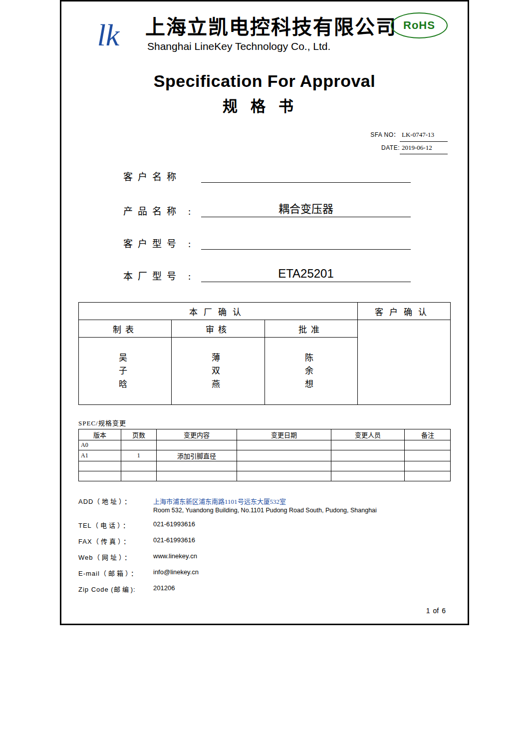RoHS
lk
上海立凯电控科技有限公司
Shanghai LineKey Technology Co., Ltd.
Specification For Approval
规格书
SFA NO：LK-0747-13
DATE: 2019-06-12
客户名称
产品名称
:
耦合变压器
客户型号
:
本厂型号
:
ETA25201
| 本厂确认 | 客户确认 |
| --- | --- |
| 制表 | 审核 | 批准 | |
| 吴 子 晗 | 薄 双 燕 | 陈 余 想 |
SPEC/规格变更
| 版本 | 页数 | 变更内容 | 变更日期 | 变更人员 | 备注 |
| A0 | | | | | |
| A1 | 1 | 添加引脚直径 | | | |
ADD（地址）：
上海市浦东新区浦东南路1101号远东大厦532室
Room 532, Yuandong Building, No.1101 Pudong Road South, Pudong, Shanghai
TEL（电话）：
021-61993616
FAX（传真）：
021-61993616
Web（网址）：
www.linekey.cn
E-mail（邮箱）：
info@linekey.cn
Zip Code (邮编):
201206
1of6